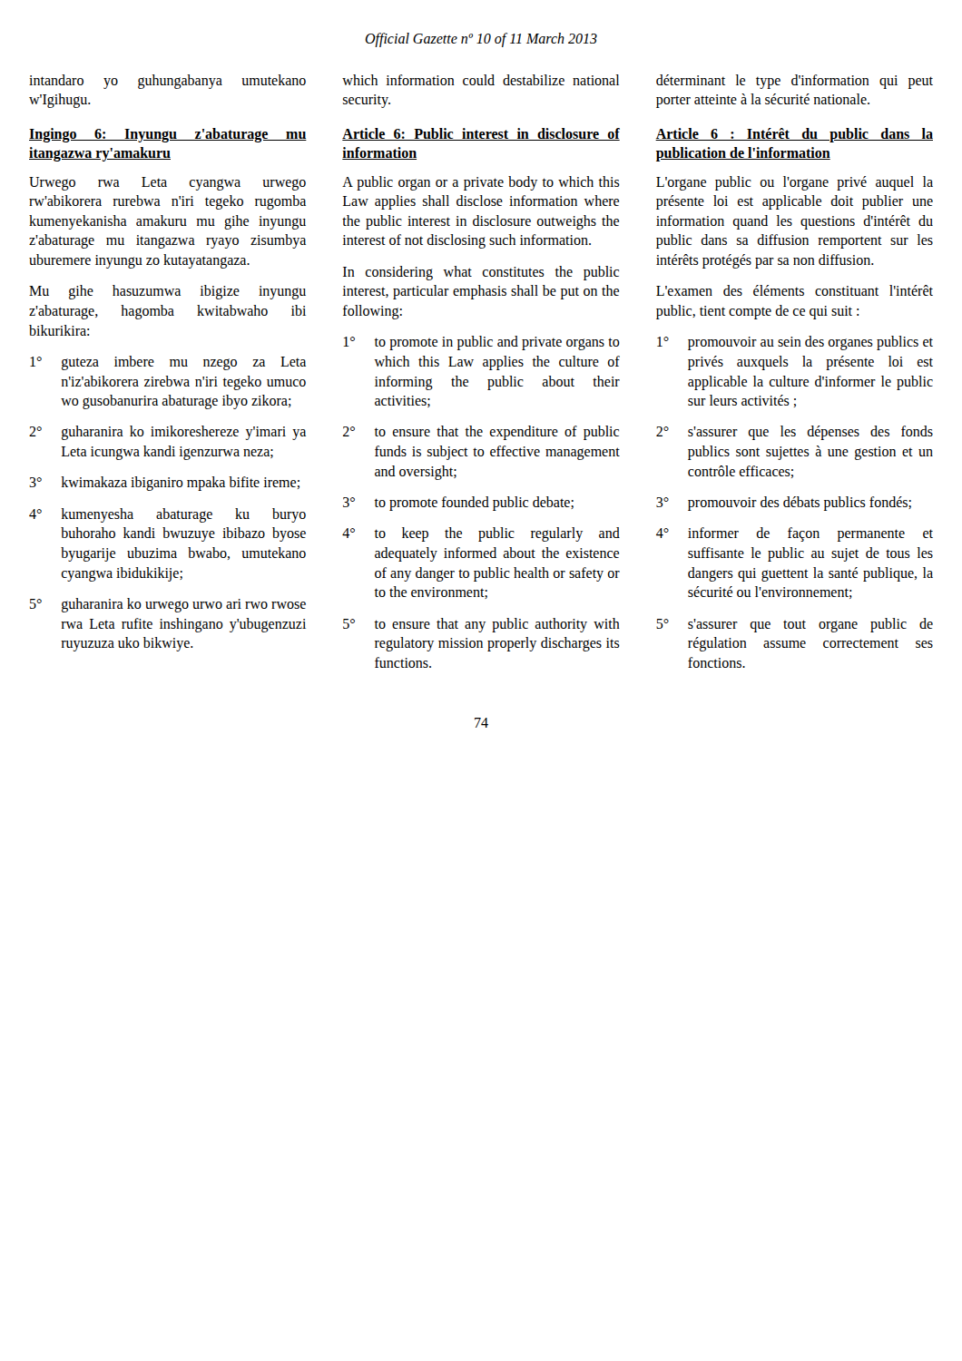Official Gazette nº 10 of 11 March 2013
intandaro yo guhungabanya umutekano w'Igihugu.
Ingingo 6: Inyungu z'abaturage mu itangazwa ry'amakuru
Urwego rwa Leta cyangwa urwego rw'abikorera rurebwa n'iri tegeko rugomba kumenyekanisha amakuru mu gihe inyungu z'abaturage mu itangazwa ryayo zisumbya uburemere inyungu zo kutayatangaza.
Mu gihe hasuzumwa ibigize inyungu z'abaturage, hagomba kwitabwaho ibi bikurikira:
guteza imbere mu nzego za Leta n'iz'abikorera zirebwa n'iri tegeko umuco wo gusobanurira abaturage ibyo zikora;
guharanira ko imikoreshereze y'imari ya Leta icungwa kandi igenzurwa neza;
kwimakaza ibiganiro mpaka bifite ireme;
kumenyesha abaturage ku buryo buhoraho kandi bwuzuye ibibazo byose byugarije ubuzima bwabo, umutekano cyangwa ibidukikije;
guharanira ko urwego urwo ari rwo rwose rwa Leta rufite inshingano y'ubugenzuzi ruyuzuza uko bikwiye.
which information could destabilize national security.
Article 6: Public interest in disclosure of information
A public organ or a private body to which this Law applies shall disclose information where the public interest in disclosure outweighs the interest of not disclosing such information.
In considering what constitutes the public interest, particular emphasis shall be put on the following:
to promote in public and private organs to which this Law applies the culture of informing the public about their activities;
to ensure that the expenditure of public funds is subject to effective management and oversight;
to promote founded public debate;
to keep the public regularly and adequately informed about the existence of any danger to public health or safety or to the environment;
to ensure that any public authority with regulatory mission properly discharges its functions.
déterminant le type d'information qui peut porter atteinte à la sécurité nationale.
Article 6 : Intérêt du public dans la publication de l'information
L'organe public ou l'organe privé auquel la présente loi est applicable doit publier une information quand les questions d'intérêt du public dans sa diffusion remportent sur les intérêts protégés par sa non diffusion.
L'examen des éléments constituant l'intérêt public, tient compte de ce qui suit :
promouvoir au sein des organes publics et privés auxquels la présente loi est applicable la culture d'informer le public sur leurs activités ;
s'assurer que les dépenses des fonds publics sont sujettes à une gestion et un contrôle efficaces;
promouvoir des débats publics fondés;
informer de façon permanente et suffisante le public au sujet de tous les dangers qui guettent la santé publique, la sécurité ou l'environnement;
s'assurer que tout organe public de régulation assume correctement ses fonctions.
74